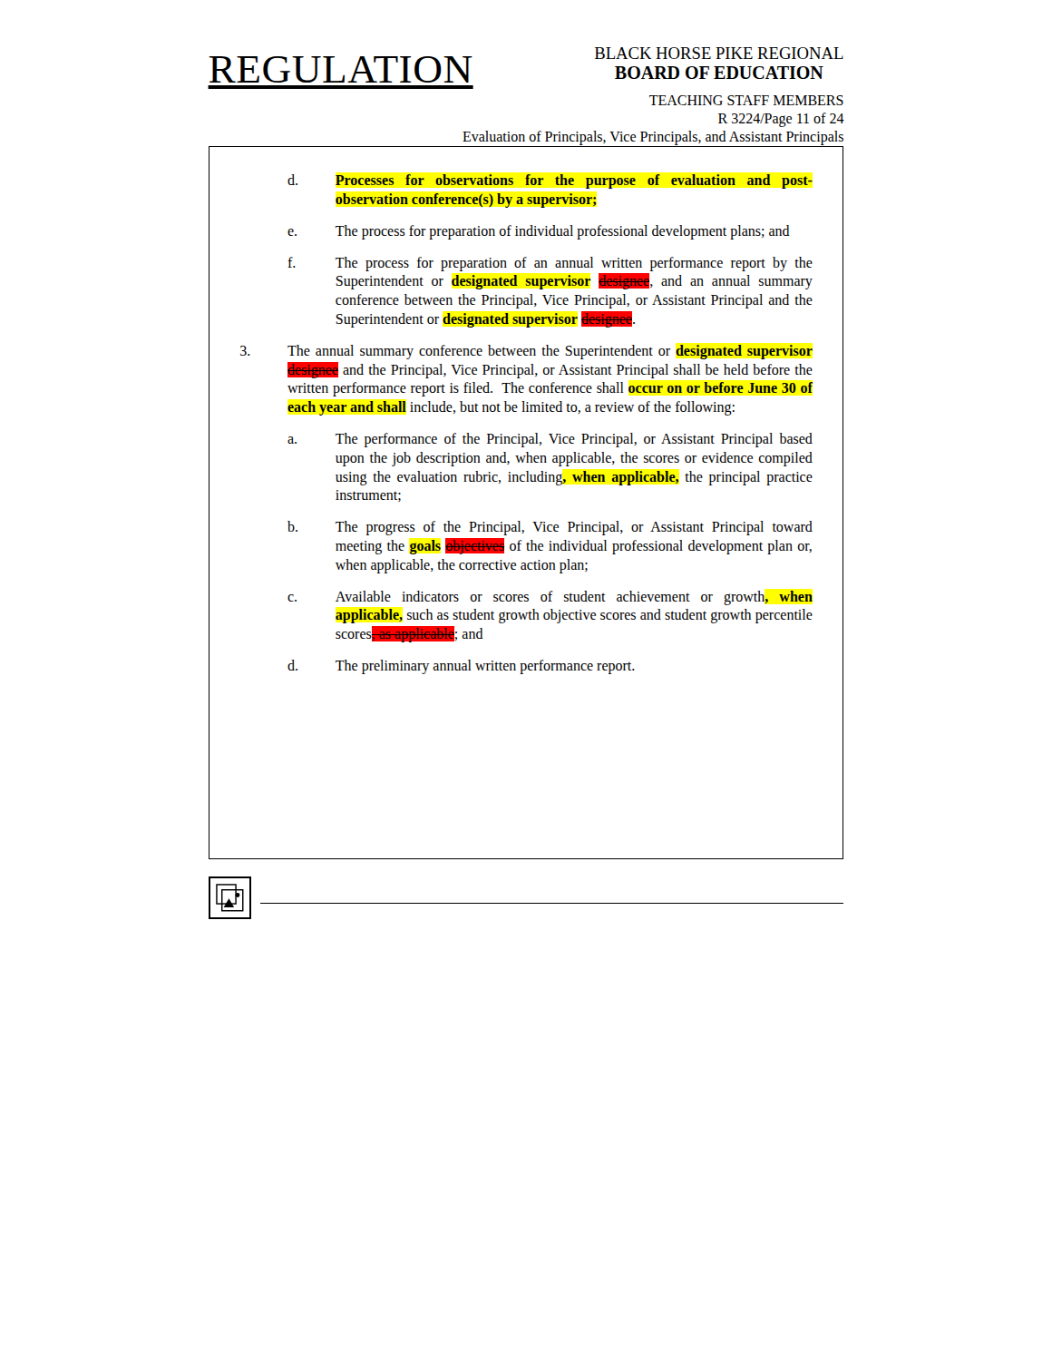REGULATION
BLACK HORSE PIKE REGIONAL
BOARD OF EDUCATION
TEACHING STAFF MEMBERS
R 3224/Page 11 of 24
Evaluation of Principals, Vice Principals, and Assistant Principals
d.
Processes for observations for the purpose of evaluation and post-observation conference(s) by a supervisor;
e.
The process for preparation of individual professional development plans; and
f.
The process for preparation of an annual written performance report by the Superintendent or designated supervisor designee, and an annual summary conference between the Principal, Vice Principal, or Assistant Principal and the Superintendent or designated supervisor designee.
3.
The annual summary conference between the Superintendent or designated supervisor designee and the Principal, Vice Principal, or Assistant Principal shall be held before the written performance report is filed. The conference shall occur on or before June 30 of each year and shall include, but not be limited to, a review of the following:
a.
The performance of the Principal, Vice Principal, or Assistant Principal based upon the job description and, when applicable, the scores or evidence compiled using the evaluation rubric, including, when applicable, the principal practice instrument;
b.
The progress of the Principal, Vice Principal, or Assistant Principal toward meeting the goals objectives of the individual professional development plan or, when applicable, the corrective action plan;
c.
Available indicators or scores of student achievement or growth, when applicable, such as student growth objective scores and student growth percentile scores, as applicable; and
d.
The preliminary annual written performance report.